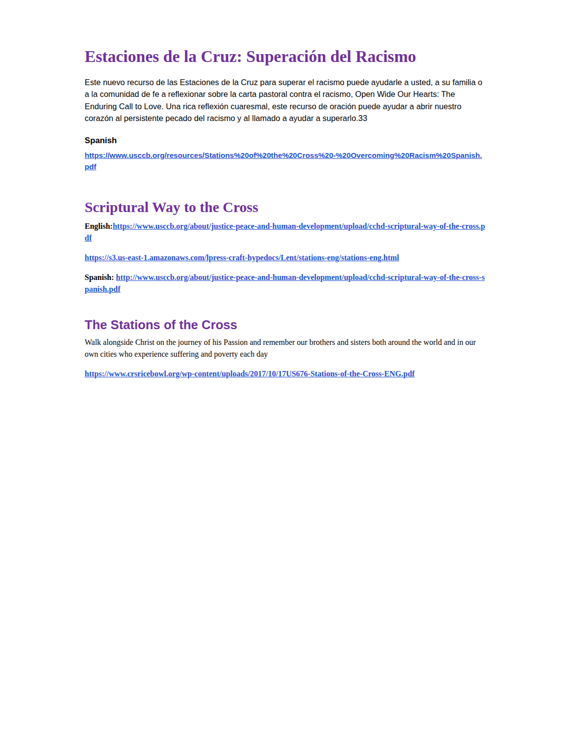Estaciones de la Cruz: Superación del Racismo
Este nuevo recurso de las Estaciones de la Cruz para superar el racismo puede ayudarle a usted, a su familia o a la comunidad de fe a reflexionar sobre la carta pastoral contra el racismo, Open Wide Our Hearts: The Enduring Call to Love. Una rica reflexión cuaresmal, este recurso de oración puede ayudar a abrir nuestro corazón al persistente pecado del racismo y al llamado a ayudar a superarlo.33
Spanish
https://www.usccb.org/resources/Stations%20of%20the%20Cross%20-%20Overcoming%20Racism%20Spanish.pdf
Scriptural Way to the Cross
English: https://www.usccb.org/about/justice-peace-and-human-development/upload/cchd-scriptural-way-of-the-cross.pdf
https://s3.us-east-1.amazonaws.com/lpress-craft-hypedocs/Lent/stations-eng/stations-eng.html
Spanish: http://www.usccb.org/about/justice-peace-and-human-development/upload/cchd-scriptural-way-of-the-cross-spanish.pdf
The Stations of the Cross
Walk alongside Christ on the journey of his Passion and remember our brothers and sisters both around the world and in our own cities who experience suffering and poverty each day
https://www.crsricebowl.org/wp-content/uploads/2017/10/17US676-Stations-of-the-Cross-ENG.pdf